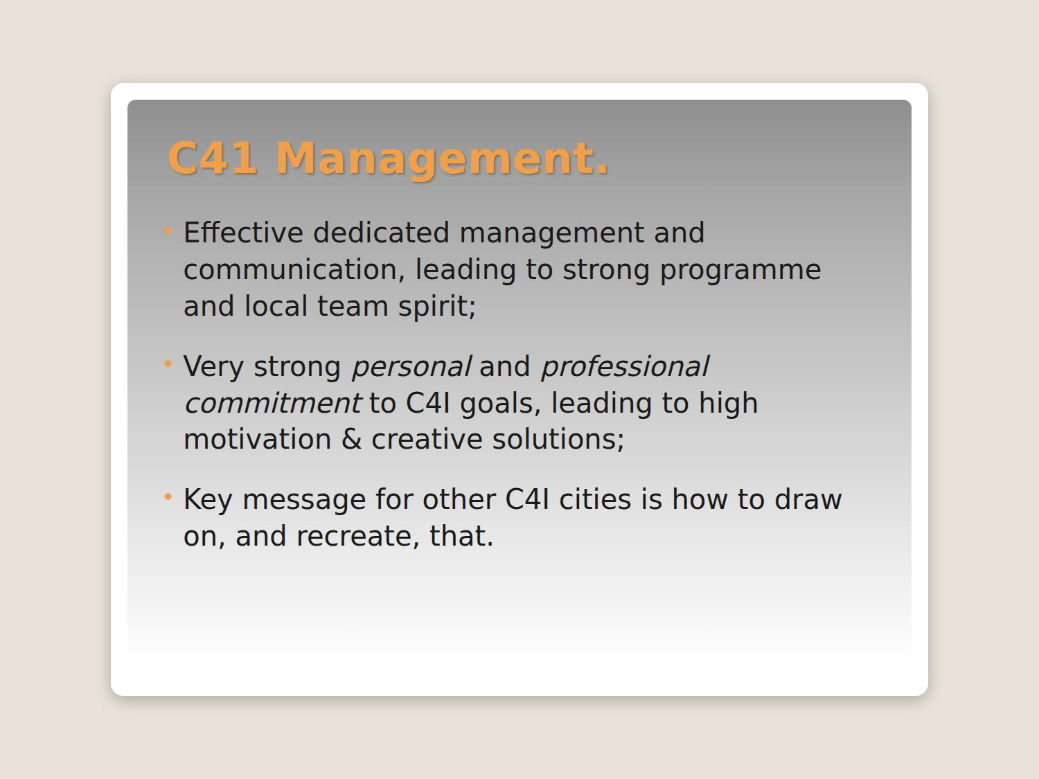C41 Management.
Effective dedicated management and communication, leading to strong programme and local team spirit;
Very strong personal and professional commitment to C4I goals, leading to high motivation & creative solutions;
Key message for other C4I cities is how to draw on, and recreate, that.